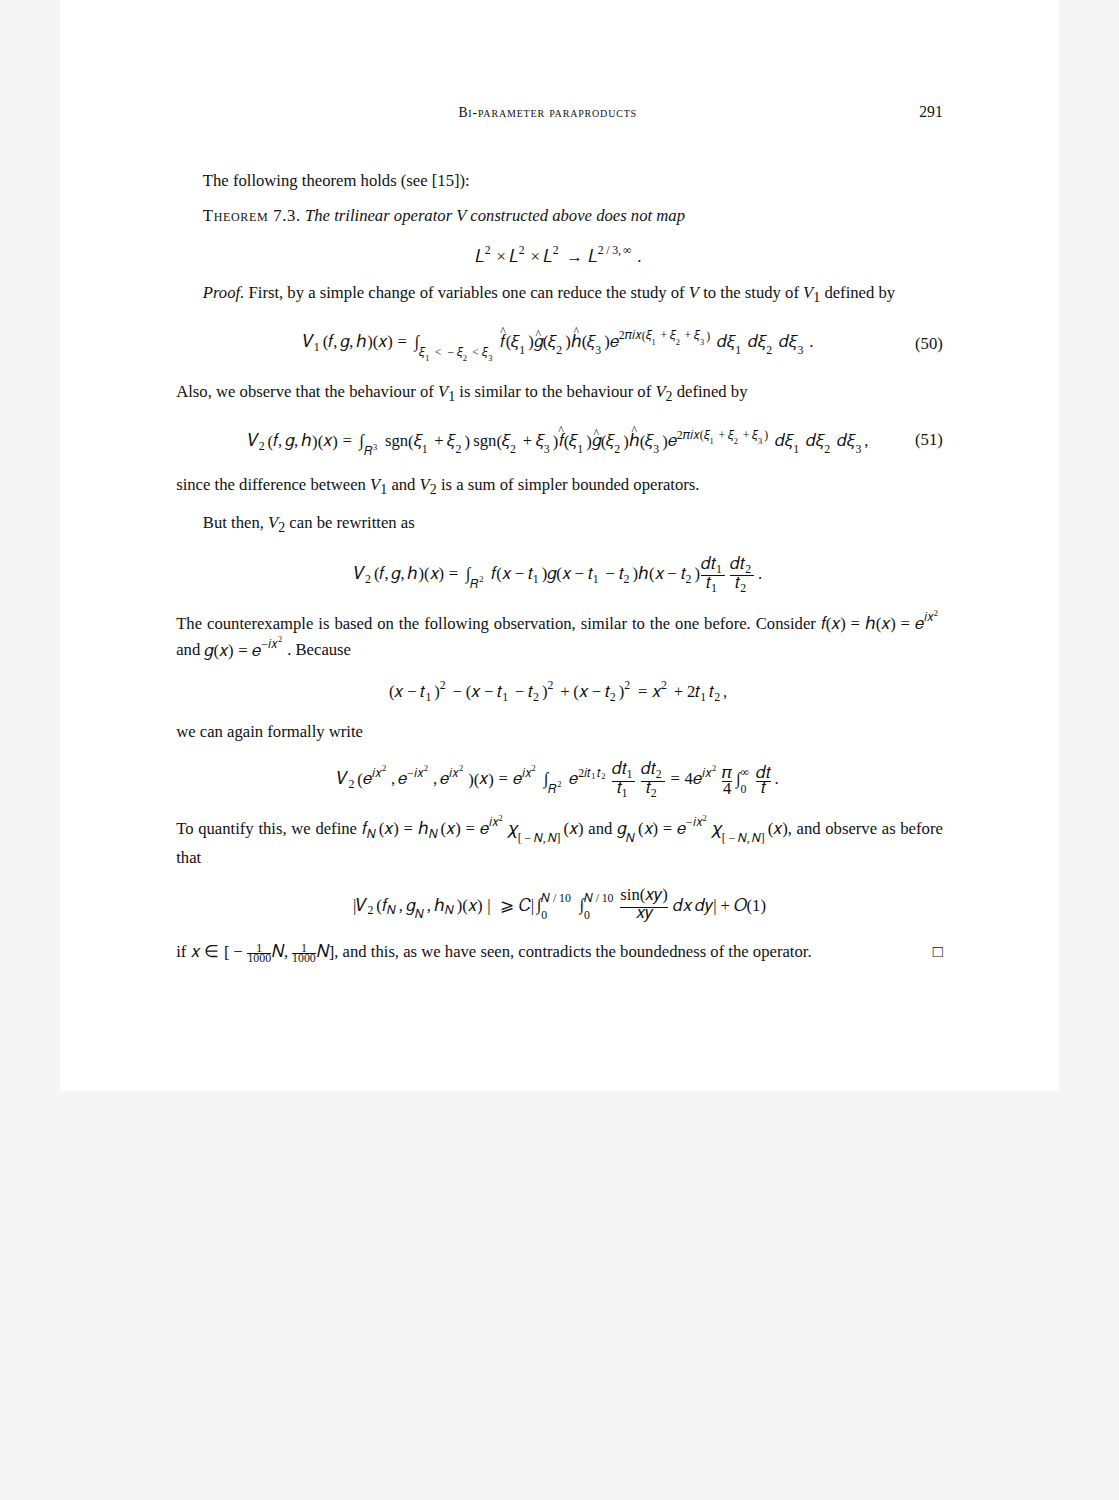Bi-parameter paraproducts 291
The following theorem holds (see [15]):
Theorem 7.3. The trilinear operator V constructed above does not map
L2 × L2 × L2 → L2/3,∞ .
Proof. First, by a simple change of variables one can reduce the study of V to the study of V1 defined by
V1 (f,g,h) (x) = ∫ξ1<−ξ2<ξ3 f^(ξ1) g^(ξ2) h^(ξ3) e2πix(ξ1+ξ2+ξ3) dξ1 dξ2 dξ3 . (50)
Also, we observe that the behaviour of V1 is similar to the behaviour of V2 defined by
V2 (f,g,h) (x) = ∫R3 sgn(ξ1+ξ2) sgn(ξ2+ξ3) f^(ξ1) g^(ξ2) h^(ξ3) e2πix(ξ1+ξ2+ξ3) dξ1 dξ2 dξ3 , (51)
since the difference between V1 and V2 is a sum of simpler bounded operators.
But then, V2 can be rewritten as
V2 (f,g,h) (x) = ∫R2 f(x−t1) g(x−t1−t2) h(x−t2) dt1t1 dt2t2 .
The counterexample is based on the following observation, similar to the one before. Consider f(x)=h(x)=eix2 and g(x)=e−ix2. Because
(x−t1)2 − (x−t1−t2)2 + (x−t2)2 = x2 + 2t1t2 ,
we can again formally write
V2 ( eix2, e−ix2, eix2 ) (x) = eix2 ∫R2 e2it1t2 dt1t1 dt2t2 = 4 eix2 π4 ∫0∞ dtt .
To quantify this, we define fN(x)=hN(x)=eix2χ[−N,N](x) and gN(x)=e−ix2χ[−N,N](x), and observe as before that
| V2 (fN,gN,hN) (x) | ⩾ C | ∫0N/10 ∫0N/10 sin(xy)xy dx dy | + O(1)
if x∈[−11000N,11000N], and this, as we have seen, contradicts the boundedness of the operator. □